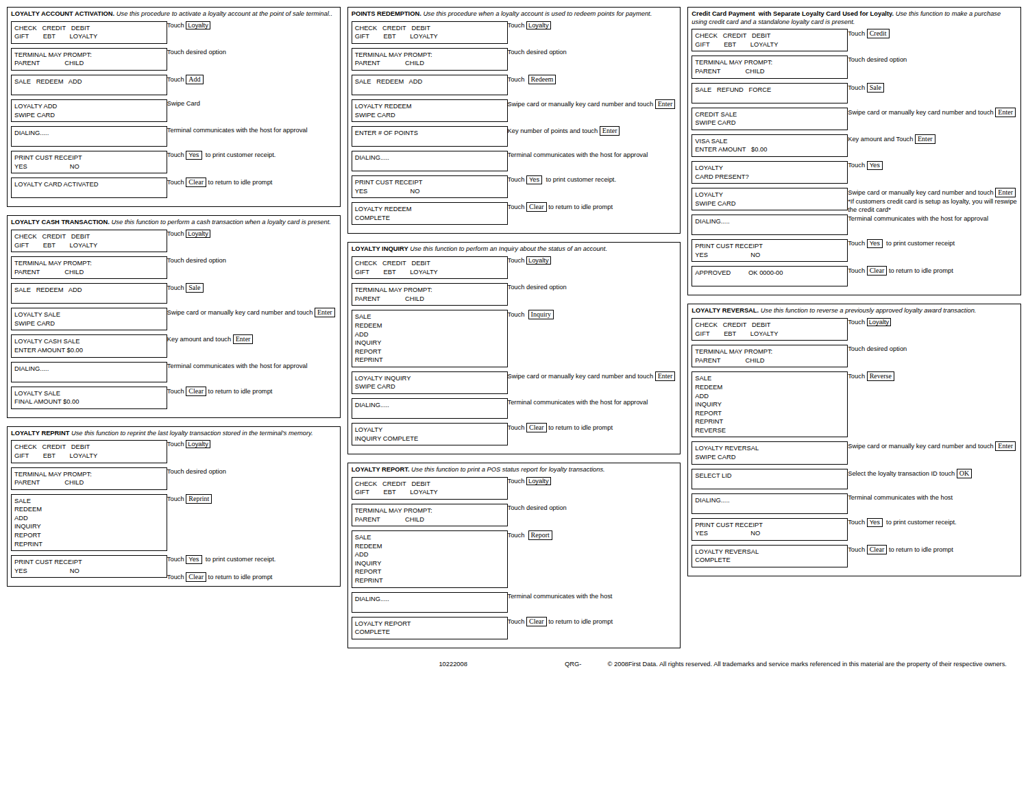LOYALTY ACCOUNT ACTIVATION. Use this procedure to activate a loyalty account at the point of sale terminal..
| CHECK CREDIT DEBIT GIFT EBT LOYALTY | Touch Loyalty |
| TERMINAL MAY PROMPT: PARENT CHILD | Touch desired option |
| SALE REDEEM ADD | Touch Add |
| LOYALTY ADD SWIPE CARD | Swipe Card |
| DIALING..... | Terminal communicates with the host for approval |
| PRINT CUST RECEIPT YES NO | Touch Yes to print customer receipt. |
| LOYALTY CARD ACTIVATED | Touch Clear to return to idle prompt |
LOYALTY CASH TRANSACTION. Use this function to perform a cash transaction when a loyalty card is present.
| CHECK CREDIT DEBIT GIFT EBT LOYALTY | Touch Loyalty |
| TERMINAL MAY PROMPT: PARENT CHILD | Touch desired option |
| SALE REDEEM ADD | Touch Sale |
| LOYALTY SALE SWIPE CARD | Swipe card or manually key card number and touch Enter |
| LOYALTY CASH SALE ENTER AMOUNT $0.00 | Key amount and touch Enter |
| DIALING..... | Terminal communicates with the host for approval |
| LOYALTY SALE FINAL AMOUNT $0.00 | Touch Clear to return to idle prompt |
LOYALTY REPRINT Use this function to reprint the last loyalty transaction stored in the terminal's memory.
| CHECK CREDIT DEBIT GIFT EBT LOYALTY | Touch Loyalty |
| TERMINAL MAY PROMPT: PARENT CHILD | Touch desired option |
| SALE REDEEM ADD INQUIRY REPORT REPRINT | Touch Reprint |
| PRINT CUST RECEIPT YES NO | Touch Yes to print customer receipt. Touch Clear to return to idle prompt |
POINTS REDEMPTION. Use this procedure when a loyalty account is used to redeem points for payment.
| CHECK CREDIT DEBIT GIFT EBT LOYALTY | Touch Loyalty |
| TERMINAL MAY PROMPT: PARENT CHILD | Touch desired option |
| SALE REDEEM ADD | Touch Redeem |
| LOYALTY REDEEM SWIPE CARD | Swipe card or manually key card number and touch Enter |
| ENTER # OF POINTS | Key number of points and touch Enter |
| DIALING..... | Terminal communicates with the host for approval |
| PRINT CUST RECEIPT YES NO | Touch Yes to print customer receipt. |
| LOYALTY REDEEM COMPLETE | Touch Clear to return to idle prompt |
LOYALTY INQUIRY Use this function to perform an Inquiry about the status of an account.
| CHECK CREDIT DEBIT GIFT EBT LOYALTY | Touch Loyalty |
| TERMINAL MAY PROMPT: PARENT CHILD | Touch desired option |
| SALE REDEEM ADD INQUIRY REPORT REPRINT | Touch Inquiry |
| LOYALTY INQUIRY SWIPE CARD | Swipe card or manually key card number and touch Enter |
| DIALING..... | Terminal communicates with the host for approval |
| LOYALTY INQUIRY COMPLETE | Touch Clear to return to idle prompt |
LOYALTY REPORT. Use this function to print a POS status report for loyalty transactions.
| CHECK CREDIT DEBIT GIFT EBT LOYALTY | Touch Loyalty |
| TERMINAL MAY PROMPT: PARENT CHILD | Touch desired option |
| SALE REDEEM ADD INQUIRY REPORT REPRINT | Touch Report |
| DIALING..... | Terminal communicates with the host |
| LOYALTY REPORT COMPLETE | Touch Clear to return to idle prompt |
Credit Card Payment with Separate Loyalty Card Used for Loyalty. Use this function to make a purchase using credit card and a standalone loyalty card is present.
| CHECK CREDIT DEBIT GIFT EBT LOYALTY | Touch Credit |
| TERMINAL MAY PROMPT: PARENT CHILD | Touch desired option |
| SALE REFUND FORCE | Touch Sale |
| CREDIT SALE SWIPE CARD | Swipe card or manually key card number and touch Enter |
| VISA SALE ENTER AMOUNT $0.00 | Key amount and Touch Enter |
| LOYALTY CARD PRESENT? | Touch Yes |
| LOYALTY SWIPE CARD | Swipe card or manually key card number and touch Enter *If customers credit card is setup as loyalty, you will reswipe the credit card* |
| DIALING..... | Terminal communicates with the host for approval |
| PRINT CUST RECEIPT YES NO | Touch Yes to print customer receipt |
| APPROVED OK 0000-00 | Touch Clear to return to idle prompt |
LOYALTY REVERSAL. Use this function to reverse a previously approved loyalty award transaction.
| CHECK CREDIT DEBIT GIFT EBT LOYALTY | Touch Loyalty |
| TERMINAL MAY PROMPT: PARENT CHILD | Touch desired option |
| SALE REDEEM ADD INQUIRY REPORT REPRINT REVERSE | Touch Reverse |
| LOYALTY REVERSAL SWIPE CARD | Swipe card or manually key card number and touch Enter |
| SELECT LID | Select the loyalty transaction ID touch OK |
| DIALING..... | Terminal communicates with the host |
| PRINT CUST RECEIPT YES NO | Touch Yes to print customer receipt. |
| LOYALTY REVERSAL COMPLETE | Touch Clear to return to idle prompt |
10222008
QRG- © 2008First Data. All rights reserved. All trademarks and service marks referenced in this material are the property of their respective owners.